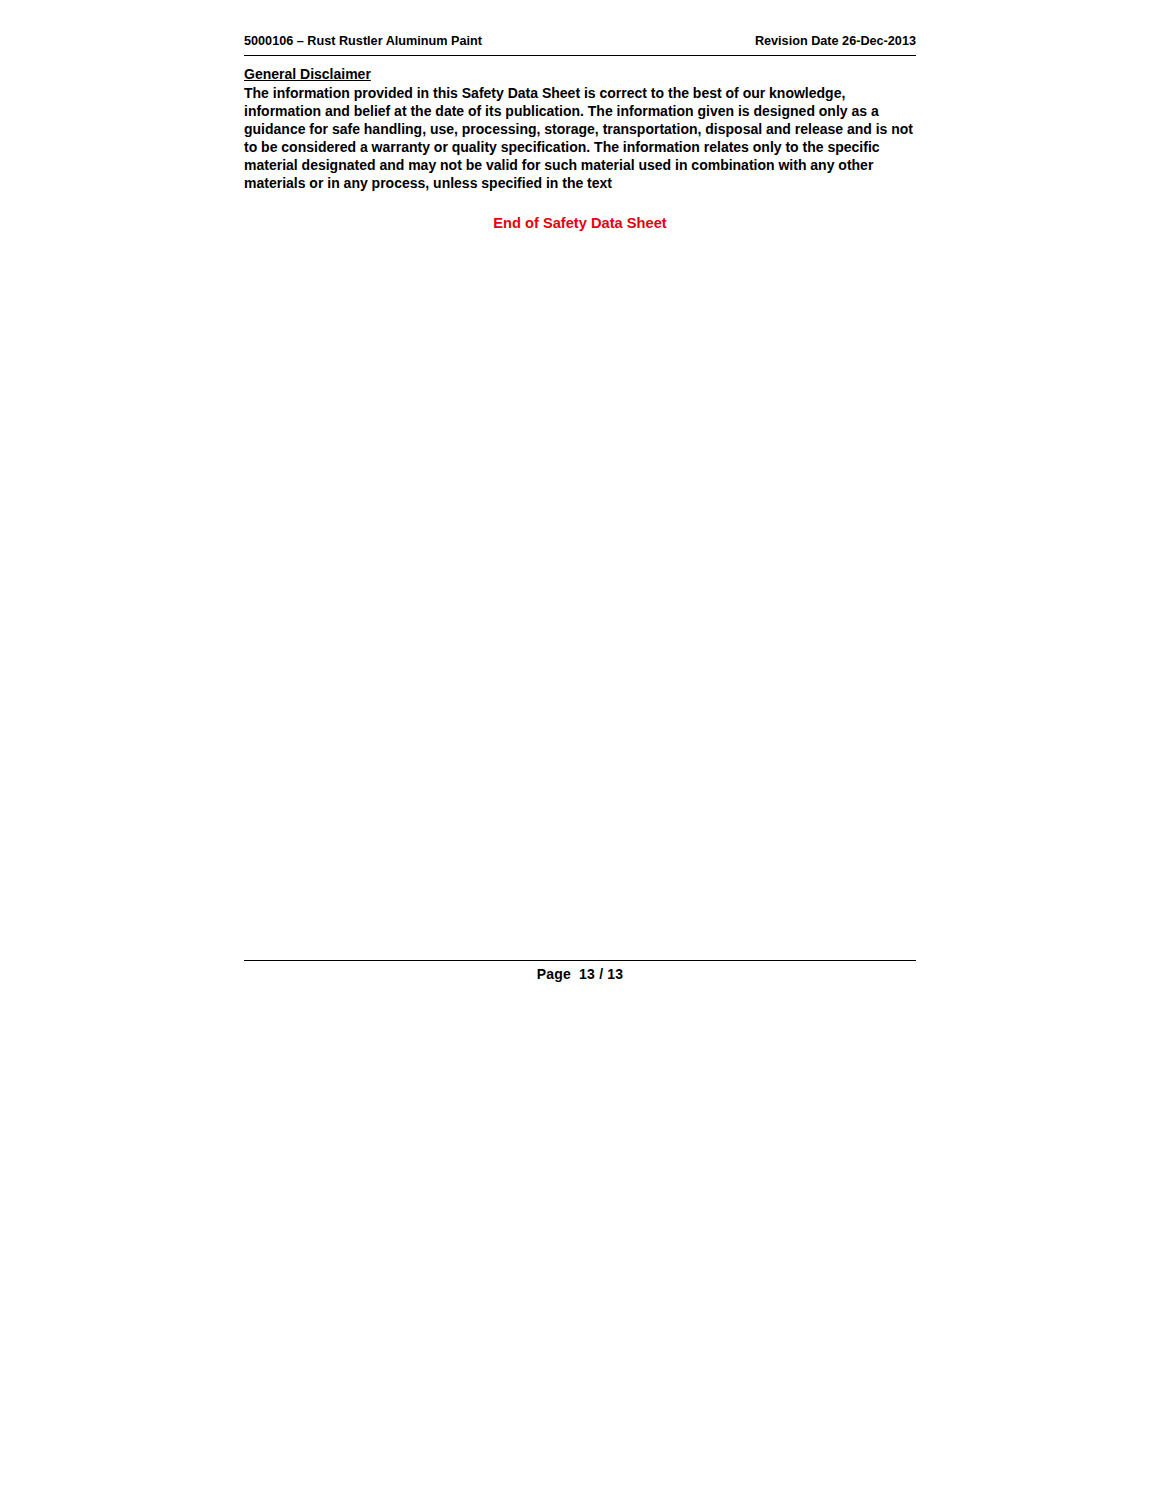5000106 – Rust Rustler Aluminum Paint
Revision Date 26-Dec-2013
General Disclaimer
The information provided in this Safety Data Sheet is correct to the best of our knowledge, information and belief at the date of its publication. The information given is designed only as a guidance for safe handling, use, processing, storage, transportation, disposal and release and is not to be considered a warranty or quality specification. The information relates only to the specific material designated and may not be valid for such material used in combination with any other materials or in any process, unless specified in the text
End of Safety Data Sheet
Page 13 / 13